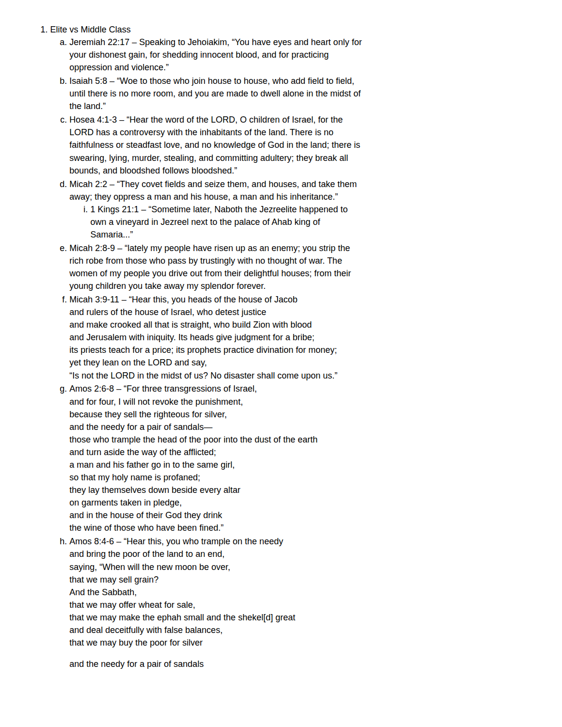Elite vs Middle Class
Jeremiah 22:17 – Speaking to Jehoiakim, “You have eyes and heart only for your dishonest gain, for shedding innocent blood, and for practicing oppression and violence.”
Isaiah 5:8 – “Woe to those who join house to house, who add field to field, until there is no more room, and you are made to dwell alone in the midst of the land.”
Hosea 4:1-3 – “Hear the word of the LORD, O children of Israel, for the LORD has a controversy with the inhabitants of the land. There is no faithfulness or steadfast love, and no knowledge of God in the land; there is swearing, lying, murder, stealing, and committing adultery; they break all bounds, and bloodshed follows bloodshed.”
Micah 2:2 – “They covet fields and seize them, and houses, and take them away; they oppress a man and his house, a man and his inheritance.”
1 Kings 21:1 – “Sometime later, Naboth the Jezreelite happened to own a vineyard in Jezreel next to the palace of Ahab king of Samaria...”
Micah 2:8-9 – “lately my people have risen up as an enemy; you strip the rich robe from those who pass by trustingly with no thought of war. The women of my people you drive out from their delightful houses; from their young children you take away my splendor forever.
Micah 3:9-11 – “Hear this, you heads of the house of Jacob
and rulers of the house of Israel, who detest justice
and make crooked all that is straight, who build Zion with blood
and Jerusalem with iniquity. Its heads give judgment for a bribe;
its priests teach for a price; its prophets practice divination for money;
yet they lean on the LORD and say,
“Is not the LORD in the midst of us? No disaster shall come upon us.”
Amos 2:6-8 – “For three transgressions of Israel, and for four, I will not revoke the punishment, because they sell the righteous for silver, and the needy for a pair of sandals— those who trample the head of the poor into the dust of the earth and turn aside the way of the afflicted; a man and his father go in to the same girl, so that my holy name is profaned; they lay themselves down beside every altar on garments taken in pledge, and in the house of their God they drink the wine of those who have been fined.”
Amos 8:4-6 – “Hear this, you who trample on the needy and bring the poor of the land to an end, saying, “When will the new moon be over, that we may sell grain? And the Sabbath, that we may offer wheat for sale, that we may make the ephah small and the shekel[d] great and deal deceitfully with false balances, that we may buy the poor for silver and the needy for a pair of sandals